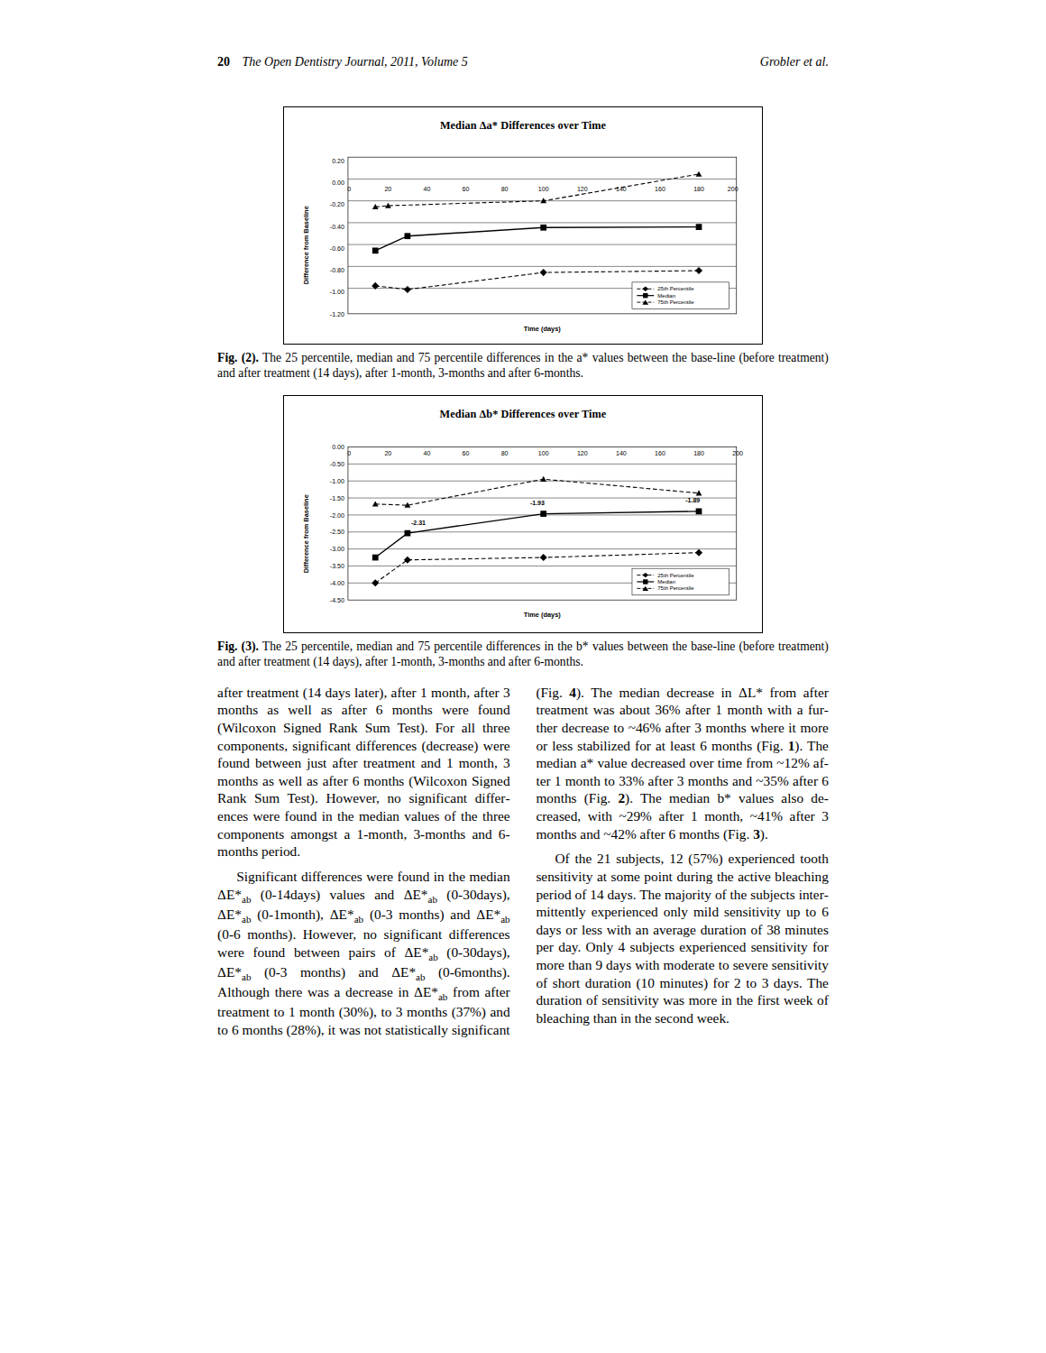20 The Open Dentistry Journal, 2011, Volume 5
Grobler et al.
Median Δa* Differences over Time
Difference from Baseline 0.20 0.00 -0.20 -0.40 -0.60 -0.80 -1.00 -1.20 0 20 40 60 80 100 120 140 160 180 200 25th Percentile Median 75th Percentile Time (days)
Fig. (2). The 25 percentile, median and 75 percentile differences in the a* values between the base-line (before treatment) and after treatment (14 days), after 1-month, 3-months and after 6-months.
Median Δb* Differences over Time
Difference from Baseline 0.00 -0.50 -1.00 -1.50 -2.00 -2.50 -3.00 -3.50 -4.00 -4.50 0 20 40 60 80 100 120 140 160 180 200 -2.31 -1.93 -1.89 25th Percentile Median 75th Percentile Time (days)
Fig. (3). The 25 percentile, median and 75 percentile differences in the b* values between the base-line (before treatment) and after treatment (14 days), after 1-month, 3-months and after 6-months.
after treatment (14 days later), after 1 month, after 3 months as well as after 6 months were found (Wilcoxon Signed Rank Sum Test). For all three components, significant differences (decrease) were found between just after treatment and 1 month, 3 months as well as after 6 months (Wilcoxon Signed Rank Sum Test). However, no significant differences were found in the median values of the three components amongst a 1-month, 3-months and 6-months period.
Significant differences were found in the median ΔE*ab (0-14days) values and ΔE*ab (0-30days), ΔE*ab (0-1month), ΔE*ab (0-3 months) and ΔE*ab (0-6 months). However, no significant differences were found between pairs of ΔE*ab (0-30days), ΔE*ab (0-3 months) and ΔE*ab (0-6months). Although there was a decrease in ΔE*ab from after treatment to 1 month (30%), to 3 months (37%) and to 6 months (28%), it was not statistically significant (Fig. 4). The median decrease in ΔL* from after treatment was about 36% after 1 month with a further decrease to ~46% after 3 months where it more or less stabilized for at least 6 months (Fig. 1). The median a* value decreased over time from ~12% after 1 month to 33% after 3 months and ~35% after 6 months (Fig. 2). The median b* values also decreased, with ~29% after 1 month, ~41% after 3 months and ~42% after 6 months (Fig. 3).
Of the 21 subjects, 12 (57%) experienced tooth sensitivity at some point during the active bleaching period of 14 days. The majority of the subjects intermittently experienced only mild sensitivity up to 6 days or less with an average duration of 38 minutes per day. Only 4 subjects experienced sensitivity for more than 9 days with moderate to severe sensitivity of short duration (10 minutes) for 2 to 3 days. The duration of sensitivity was more in the first week of bleaching than in the second week.